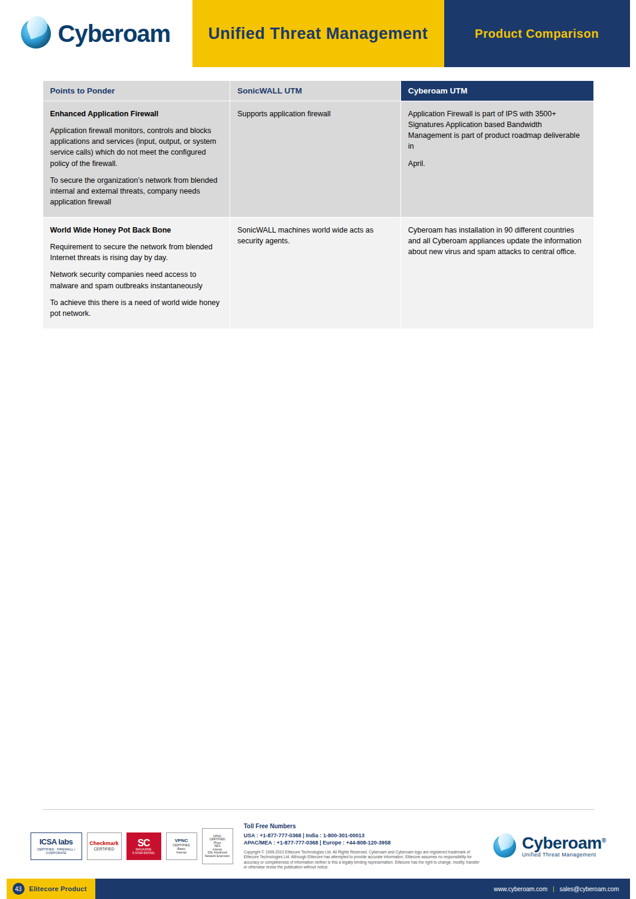Cyberoam
Unified Threat Management
Product Comparison
| Points to Ponder | SonicWALL UTM | Cyberoam UTM |
| --- | --- | --- |
| Enhanced Application Firewall Application firewall monitors, controls and blocks applications and services (input, output, or system service calls) which do not meet the configured policy of the firewall. To secure the organization’s network from blended internal and external threats, company needs application firewall | Supports application firewall | Application Firewall is part of IPS with 3500+ Signatures Application based Bandwidth Management is part of product roadmap deliverable in April. |
| World Wide Honey Pot Back Bone Requirement to secure the network from blended Internet threats is rising day by day. Network security companies need access to malware and spam outbreaks instantaneously To achieve this there is a need of world wide honey pot network. | SonicWALL machines world wide acts as security agents. | Cyberoam has installation in 90 different countries and all Cyberoam appliances update the information about new virus and spam attacks to central office. |
ICSA labs
CERTIFIED FIREWALL • CORPORATE
Checkmark
CERTIFIED
SC
MAGAZINE
5 STAR RATING
VPNC
CERTIFIED
Basic
Interop
VPNC
CERTIFIED
IPsec
AES
Interop
SSL Advanced
Network Extension
Toll Free Numbers
USA : +1-877-777-0368 | India : 1-800-301-00013
APAC/MEA : +1-877-777-0368 | Europe : +44-808-120-3958
Copyright © 1999-2010 Elitecore Technologies Ltd. All Rights Reserved. Cyberoam and Cyberoam logo are registered trademark of Elitecore Technologies Ltd. Although Elitecore has attempted to provide accurate information, Elitecore assumes no responsibility for accuracy or completeness of information neither is this a legally binding representation. Elitecore has the right to change, modify, transfer or otherwise revise the publication without notice.
Cyberoam®
Unified Threat Management
43
Elitecore Product
www.cyberoam.com | sales@cyberoam.com